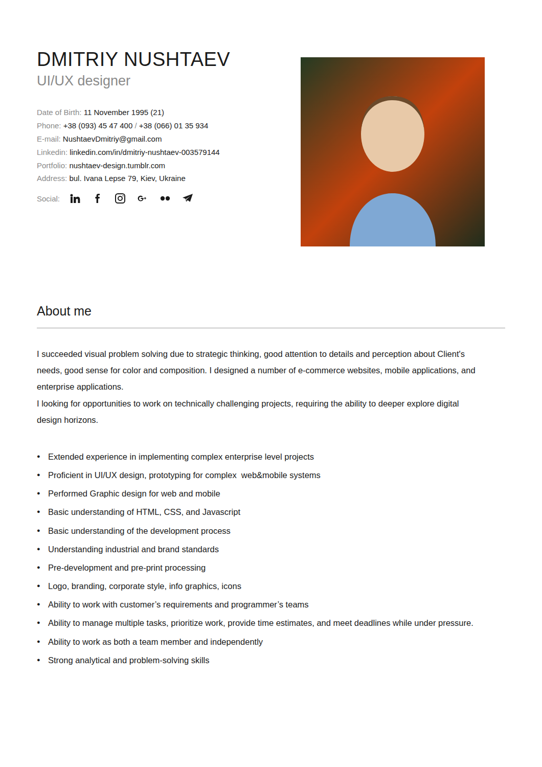DMITRIY NUSHTAEV
UI/UX designer
Date of Birth: 11 November 1995 (21)
Phone: +38 (093) 45 47 400 / +38 (066) 01 35 934
E-mail: NushtaevDmitriy@gmail.com
Linkedin: linkedin.com/in/dmitriy-nushtaev-003579144
Portfolio: nushtaev-design.tumblr.com
Address: bul. Ivana Lepse 79, Kiev, Ukraine
Social:
About me
I succeeded visual problem solving due to strategic thinking, good attention to details and perception about Client's needs, good sense for color and composition. I designed a number of e-commerce websites, mobile applications, and enterprise applications.
I looking for opportunities to work on technically challenging projects, requiring the ability to deeper explore digital design horizons.
Extended experience in implementing complex enterprise level projects
Proficient in UI/UX design, prototyping for complex web&mobile systems
Performed Graphic design for web and mobile
Basic understanding of HTML, CSS, and Javascript
Basic understanding of the development process
Understanding industrial and brand standards
Pre-development and pre-print processing
Logo, branding, corporate style, info graphics, icons
Ability to work with customer’s requirements and programmer’s teams
Ability to manage multiple tasks, prioritize work, provide time estimates, and meet deadlines while under pressure.
Ability to work as both a team member and independently
Strong analytical and problem-solving skills